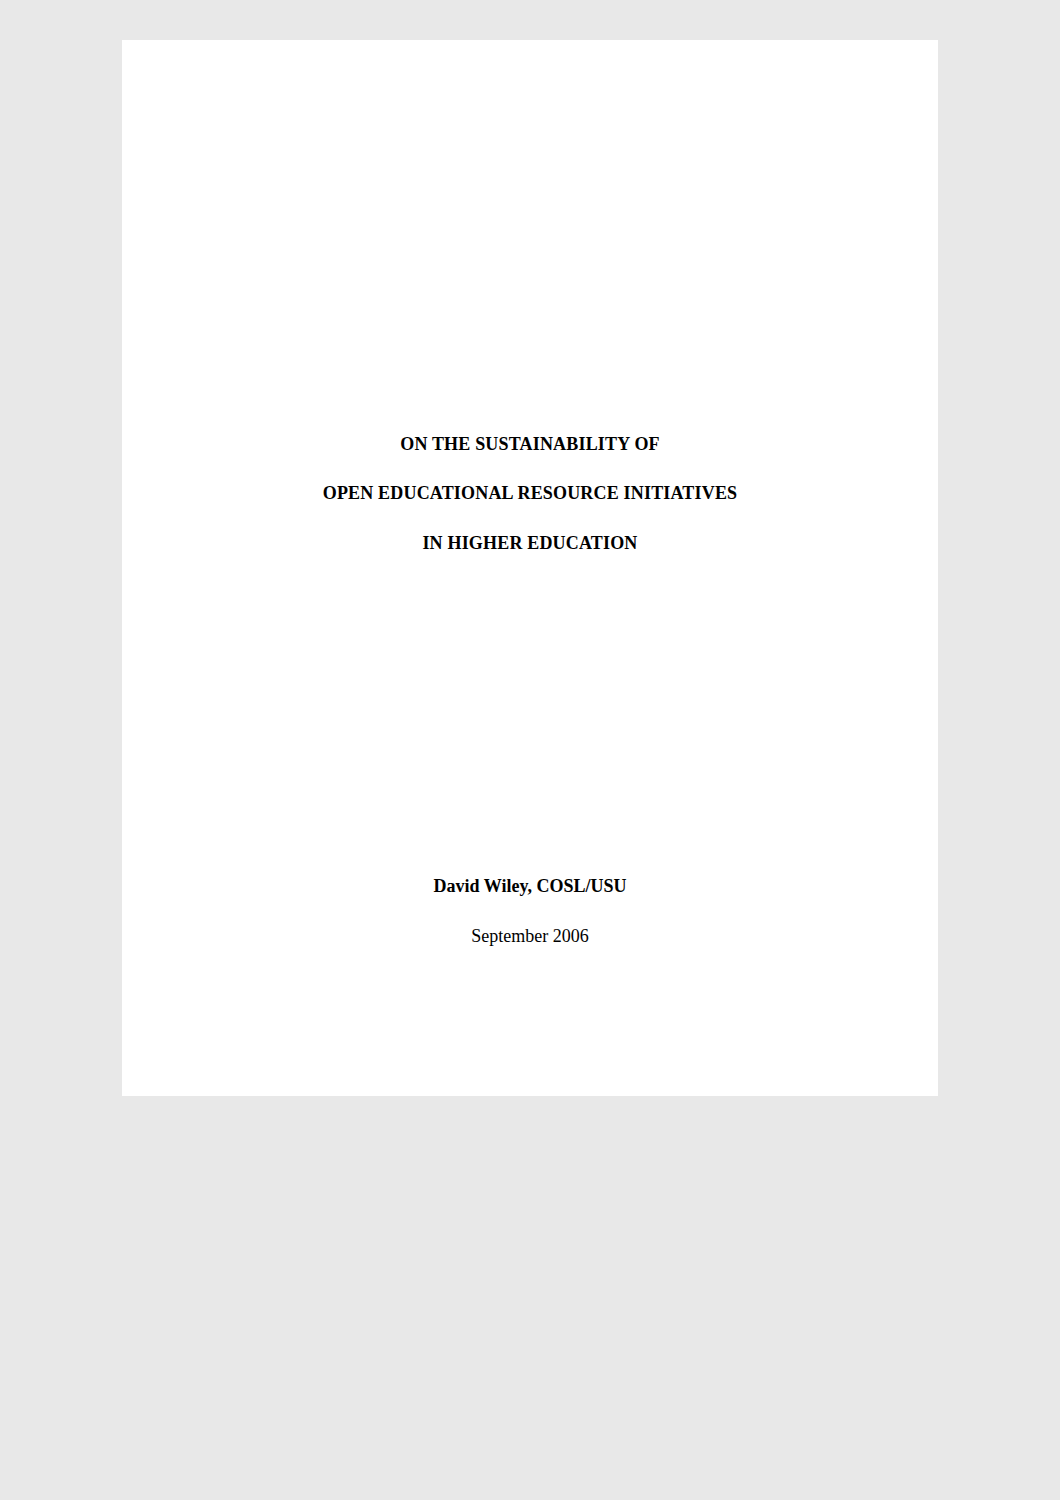ON THE SUSTAINABILITY OF
OPEN EDUCATIONAL RESOURCE INITIATIVES
IN HIGHER EDUCATION
David Wiley, COSL/USU
September 2006